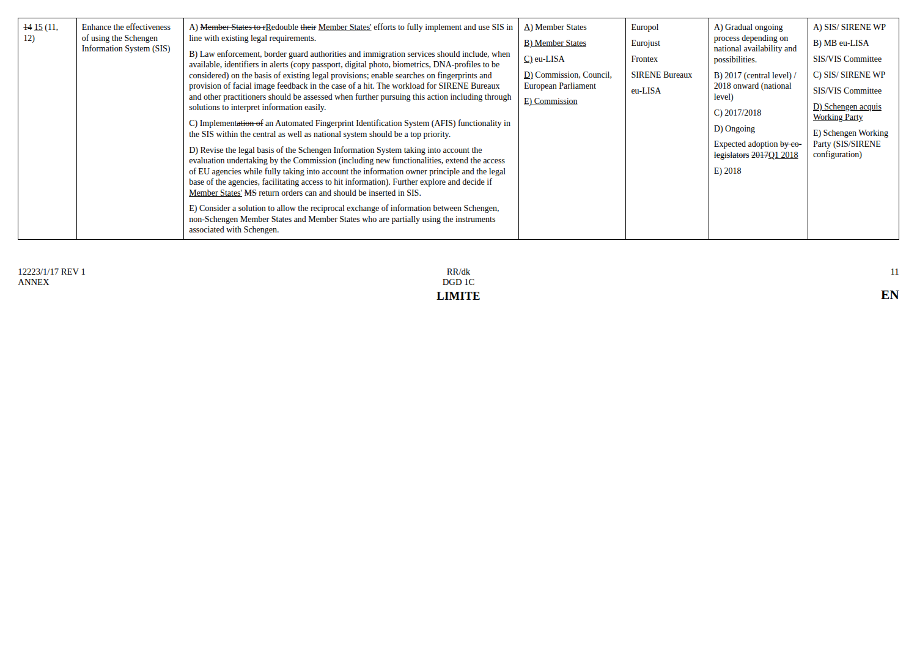| 14 15 (11, 12) | Enhance the effectiveness of using the Schengen Information System (SIS) | A) Member States to r R edouble their Member States' efforts to fully implement and use SIS in line with existing legal requirements. B) Law enforcement, border guard authorities and immigration services should include, when available, identifiers in alerts (copy passport, digital photo, biometrics, DNA-profiles to be considered) on the basis of existing legal provisions; enable searches on fingerprints and provision of facial image feedback in the case of a hit. The workload for SIRENE Bureaux and other practitioners should be assessed when further pursuing this action including through solutions to interpret information easily. C) Implement ation of an Automated Fingerprint Identification System (AFIS) functionality in the SIS within the central as well as national system should be a top priority. D) Revise the legal basis of the Schengen Information System taking into account the evaluation undertaking by the Commission (including new functionalities, extend the access of EU agencies while fully taking into account the information owner principle and the legal base of the agencies, facilitating access to hit information). Further explore and decide if Member States' MS return orders can and should be inserted in SIS. E) Consider a solution to allow the reciprocal exchange of information between Schengen, non-Schengen Member States and Member States who are partially using the instruments associated with Schengen. | A) Member States B) Member States C) eu-LISA D) Commission, Council , European Parliament E) Commission | Europol Eurojust Frontex SIRENE Bureaux eu-LISA | A) Gradual ongoing process depending on national availability and possibilities. B) 2017 (central level) / 2018 onward (national level) C) 2017/2018 D) Ongoing Expected adoption by co-legislators 2017 Q1 2018 E) 2018 | A) SIS/ SIRENE WP B) MB eu-LISA SIS/VIS Committee C) SIS/ SIRENE WP SIS/VIS Committee D) Schengen acquis Working Party E) Schengen Working Party (SIS/SIRENE configuration) |
| 12223/1/17 REV 1 | RR/dk | 11 |
| ANNEX | DGD 1C | |
| | LIMITE | EN |